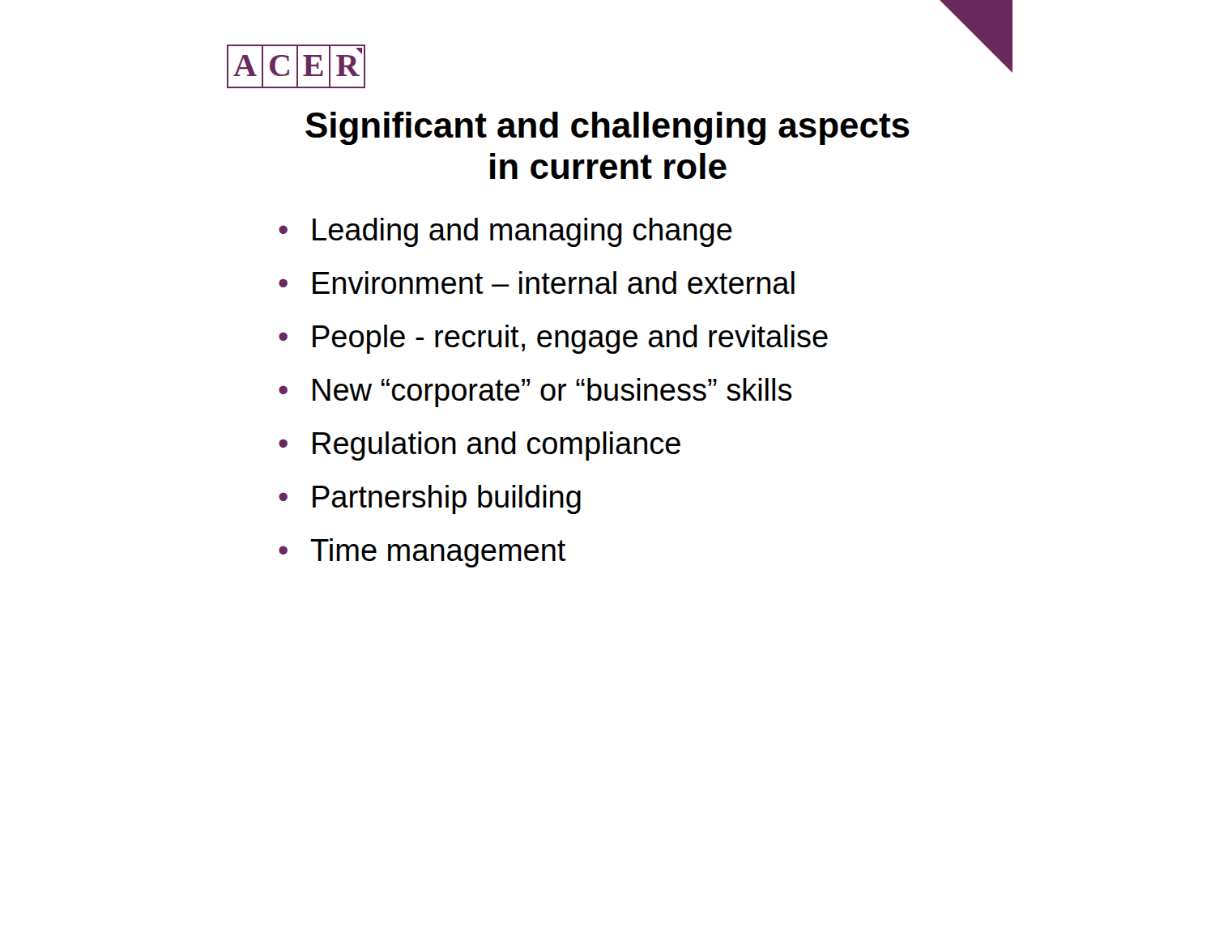ACER
Significant and challenging aspects
in current role
Leading and managing change
Environment – internal and external
People - recruit, engage and revitalise
New “corporate” or “business” skills
Regulation and compliance
Partnership building
Time management